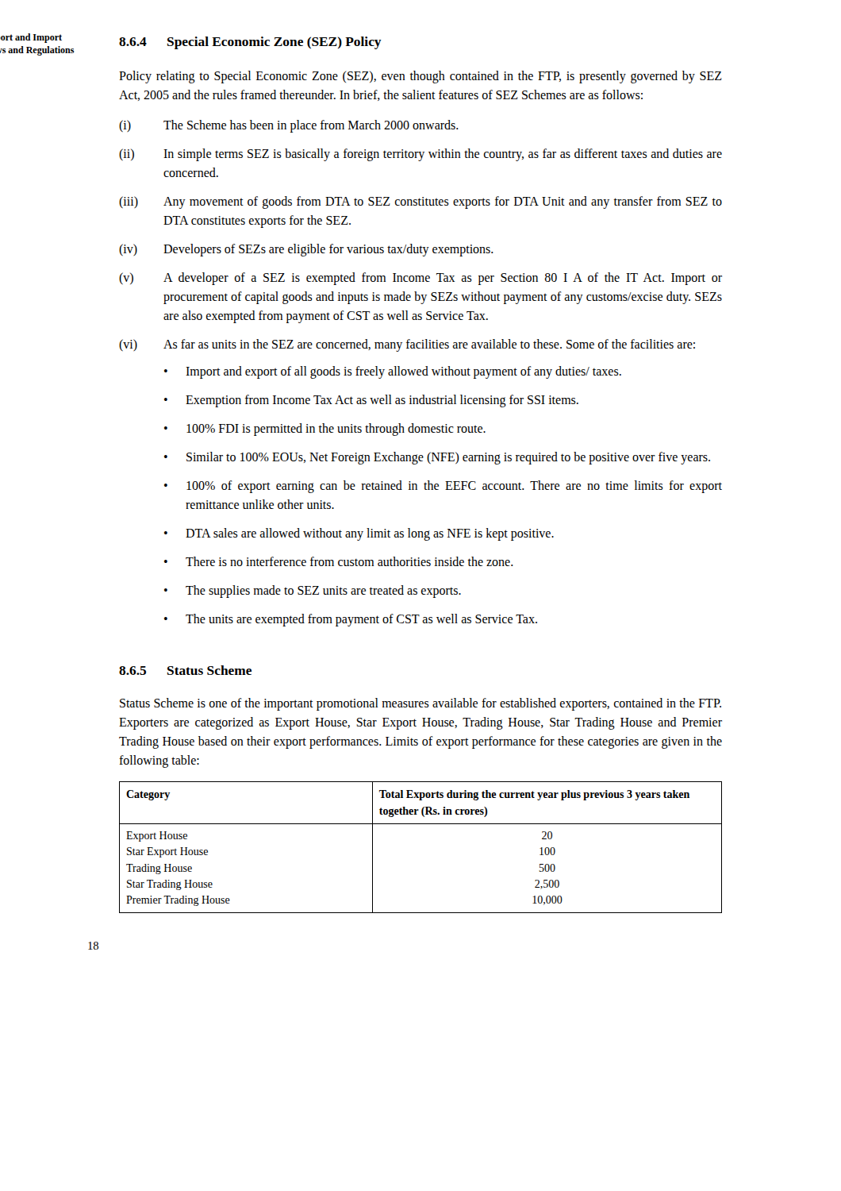Export and Import
Laws and Regulations
8.6.4 Special Economic Zone (SEZ) Policy
Policy relating to Special Economic Zone (SEZ), even though contained in the FTP, is presently governed by SEZ Act, 2005 and the rules framed thereunder. In brief, the salient features of SEZ Schemes are as follows:
(i) The Scheme has been in place from March 2000 onwards.
(ii) In simple terms SEZ is basically a foreign territory within the country, as far as different taxes and duties are concerned.
(iii) Any movement of goods from DTA to SEZ constitutes exports for DTA Unit and any transfer from SEZ to DTA constitutes exports for the SEZ.
(iv) Developers of SEZs are eligible for various tax/duty exemptions.
(v) A developer of a SEZ is exempted from Income Tax as per Section 80 I A of the IT Act. Import or procurement of capital goods and inputs is made by SEZs without payment of any customs/excise duty. SEZs are also exempted from payment of CST as well as Service Tax.
(vi) As far as units in the SEZ are concerned, many facilities are available to these. Some of the facilities are:
•Import and export of all goods is freely allowed without payment of any duties/ taxes.
•Exemption from Income Tax Act as well as industrial licensing for SSI items.
•100% FDI is permitted in the units through domestic route.
•Similar to 100% EOUs, Net Foreign Exchange (NFE) earning is required to be positive over five years.
•100% of export earning can be retained in the EEFC account. There are no time limits for export remittance unlike other units.
•DTA sales are allowed without any limit as long as NFE is kept positive.
•There is no interference from custom authorities inside the zone.
•The supplies made to SEZ units are treated as exports.
•The units are exempted from payment of CST as well as Service Tax.
8.6.5 Status Scheme
Status Scheme is one of the important promotional measures available for established exporters, contained in the FTP. Exporters are categorized as Export House, Star Export House, Trading House, Star Trading House and Premier Trading House based on their export performances. Limits of export performance for these categories are given in the following table:
| Category | Total Exports during the current year plus previous 3 years taken together (Rs. in crores) |
| --- | --- |
| Export House Star Export House Trading House Star Trading House Premier Trading House | 20 100 500 2,500 10,000 |
18